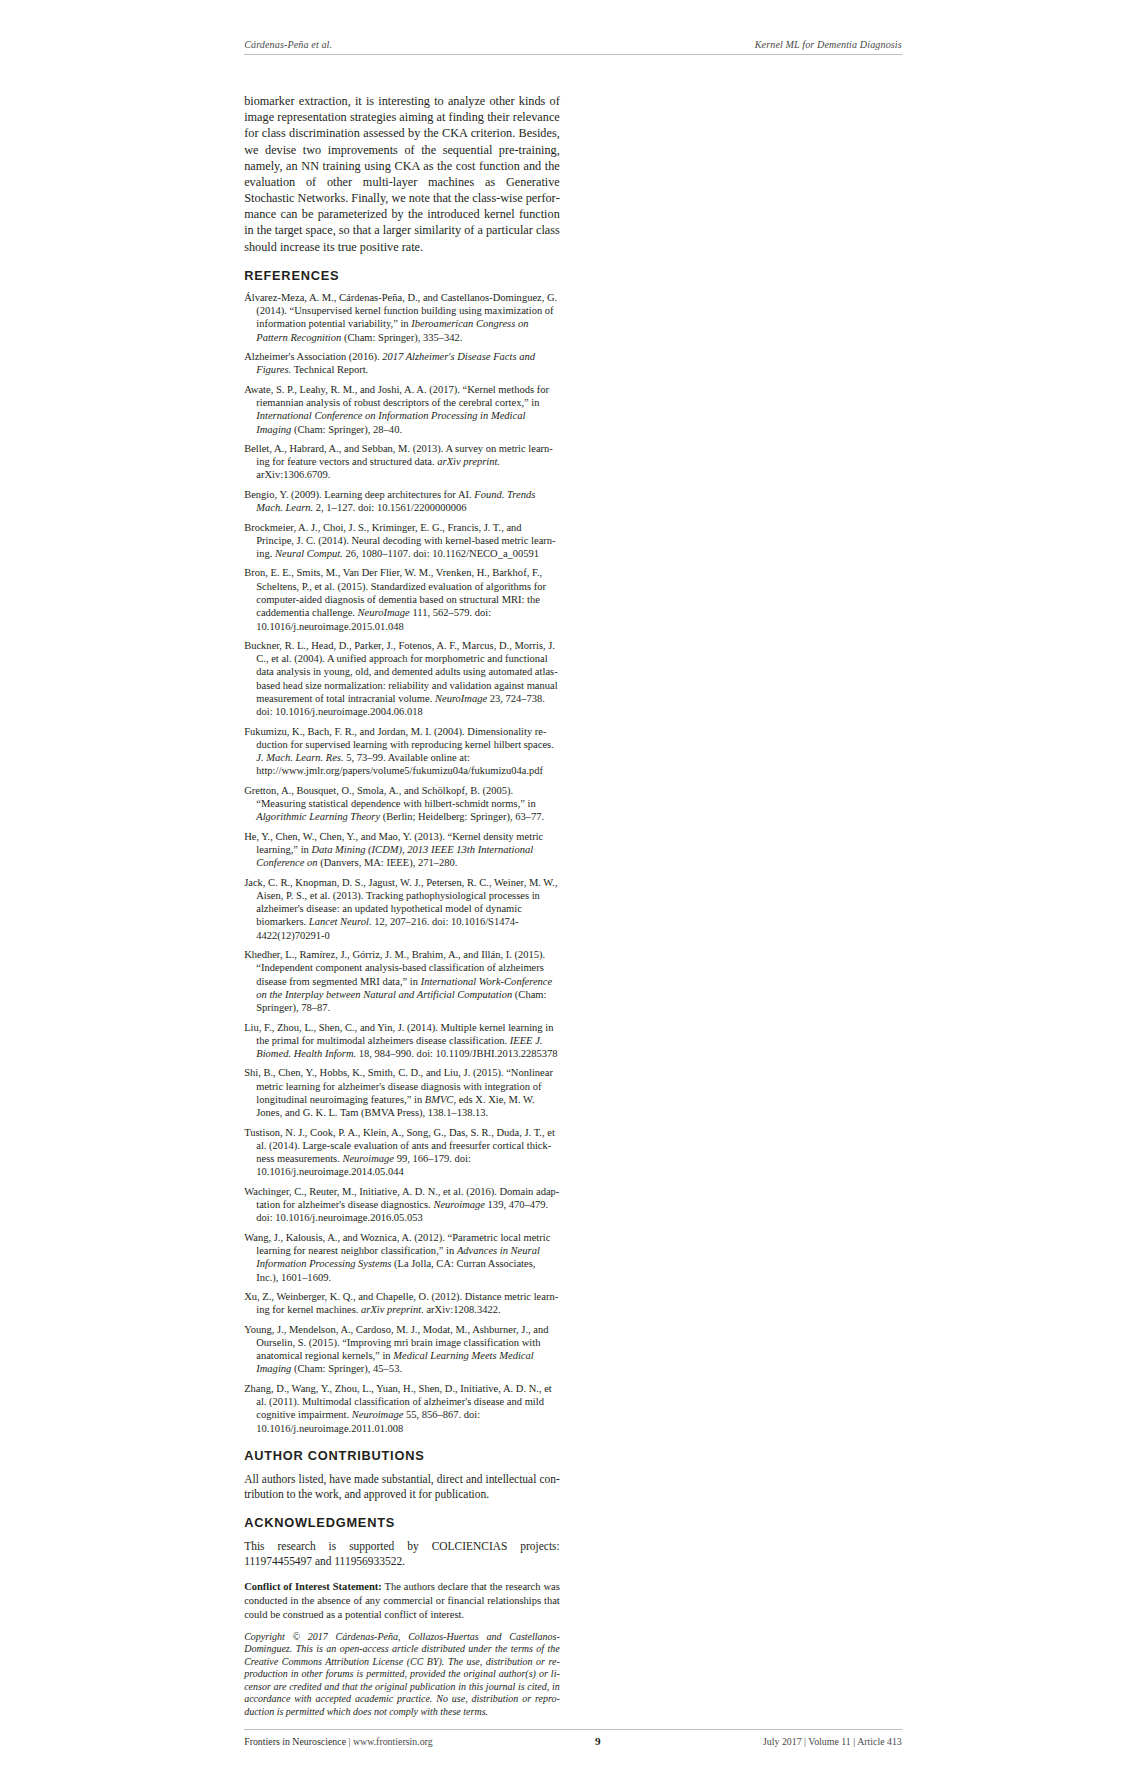Cárdenas-Peña et al.
Kernel ML for Dementia Diagnosis
biomarker extraction, it is interesting to analyze other kinds of image representation strategies aiming at finding their relevance for class discrimination assessed by the CKA criterion. Besides, we devise two improvements of the sequential pre-training, namely, an NN training using CKA as the cost function and the evaluation of other multi-layer machines as Generative Stochastic Networks. Finally, we note that the class-wise performance can be parameterized by the introduced kernel function in the target space, so that a larger similarity of a particular class should increase its true positive rate.
References
Álvarez-Meza, A. M., Cárdenas-Peña, D., and Castellanos-Dominguez, G. (2014). “Unsupervised kernel function building using maximization of information potential variability,” in Iberoamerican Congress on Pattern Recognition (Cham: Springer), 335–342.
Alzheimer's Association (2016). 2017 Alzheimer's Disease Facts and Figures. Technical Report.
Awate, S. P., Leahy, R. M., and Joshi, A. A. (2017). “Kernel methods for riemannian analysis of robust descriptors of the cerebral cortex,” in International Conference on Information Processing in Medical Imaging (Cham: Springer), 28–40.
Bellet, A., Habrard, A., and Sebban, M. (2013). A survey on metric learning for feature vectors and structured data. arXiv preprint. arXiv:1306.6709.
Bengio, Y. (2009). Learning deep architectures for AI. Found. Trends Mach. Learn. 2, 1–127. doi: 10.1561/2200000006
Brockmeier, A. J., Choi, J. S., Kriminger, E. G., Francis, J. T., and Principe, J. C. (2014). Neural decoding with kernel-based metric learning. Neural Comput. 26, 1080–1107. doi: 10.1162/NECO_a_00591
Bron, E. E., Smits, M., Van Der Flier, W. M., Vrenken, H., Barkhof, F., Scheltens, P., et al. (2015). Standardized evaluation of algorithms for computer-aided diagnosis of dementia based on structural MRI: the caddementia challenge. NeuroImage 111, 562–579. doi: 10.1016/j.neuroimage.2015.01.048
Buckner, R. L., Head, D., Parker, J., Fotenos, A. F., Marcus, D., Morris, J. C., et al. (2004). A unified approach for morphometric and functional data analysis in young, old, and demented adults using automated atlas-based head size normalization: reliability and validation against manual measurement of total intracranial volume. NeuroImage 23, 724–738. doi: 10.1016/j.neuroimage.2004.06.018
Fukumizu, K., Bach, F. R., and Jordan, M. I. (2004). Dimensionality reduction for supervised learning with reproducing kernel hilbert spaces. J. Mach. Learn. Res. 5, 73–99. Available online at: http://www.jmlr.org/papers/volume5/fukumizu04a/fukumizu04a.pdf
Gretton, A., Bousquet, O., Smola, A., and Schölkopf, B. (2005). “Measuring statistical dependence with hilbert-schmidt norms,” in Algorithmic Learning Theory (Berlin; Heidelberg: Springer), 63–77.
He, Y., Chen, W., Chen, Y., and Mao, Y. (2013). “Kernel density metric learning,” in Data Mining (ICDM), 2013 IEEE 13th International Conference on (Danvers, MA: IEEE), 271–280.
Jack, C. R., Knopman, D. S., Jagust, W. J., Petersen, R. C., Weiner, M. W., Aisen, P. S., et al. (2013). Tracking pathophysiological processes in alzheimer's disease: an updated hypothetical model of dynamic biomarkers. Lancet Neurol. 12, 207–216. doi: 10.1016/S1474-4422(12)70291-0
Khedher, L., Ramírez, J., Górriz, J. M., Brahim, A., and Illán, I. (2015). “Independent component analysis-based classification of alzheimers disease from segmented MRI data,” in International Work-Conference on the Interplay between Natural and Artificial Computation (Cham: Springer), 78–87.
Liu, F., Zhou, L., Shen, C., and Yin, J. (2014). Multiple kernel learning in the primal for multimodal alzheimers disease classification. IEEE J. Biomed. Health Inform. 18, 984–990. doi: 10.1109/JBHI.2013.2285378
Shi, B., Chen, Y., Hobbs, K., Smith, C. D., and Liu, J. (2015). “Nonlinear metric learning for alzheimer's disease diagnosis with integration of longitudinal neuroimaging features,” in BMVC, eds X. Xie, M. W. Jones, and G. K. L. Tam (BMVA Press), 138.1–138.13.
Tustison, N. J., Cook, P. A., Klein, A., Song, G., Das, S. R., Duda, J. T., et al. (2014). Large-scale evaluation of ants and freesurfer cortical thickness measurements. Neuroimage 99, 166–179. doi: 10.1016/j.neuroimage.2014.05.044
Wachinger, C., Reuter, M., Initiative, A. D. N., et al. (2016). Domain adaptation for alzheimer's disease diagnostics. Neuroimage 139, 470–479. doi: 10.1016/j.neuroimage.2016.05.053
Wang, J., Kalousis, A., and Woznica, A. (2012). “Parametric local metric learning for nearest neighbor classification,” in Advances in Neural Information Processing Systems (La Jolla, CA: Curran Associates, Inc.), 1601–1609.
Xu, Z., Weinberger, K. Q., and Chapelle, O. (2012). Distance metric learning for kernel machines. arXiv preprint. arXiv:1208.3422.
Young, J., Mendelson, A., Cardoso, M. J., Modat, M., Ashburner, J., and Ourselin, S. (2015). “Improving mri brain image classification with anatomical regional kernels,” in Medical Learning Meets Medical Imaging (Cham: Springer), 45–53.
Zhang, D., Wang, Y., Zhou, L., Yuan, H., Shen, D., Initiative, A. D. N., et al. (2011). Multimodal classification of alzheimer's disease and mild cognitive impairment. Neuroimage 55, 856–867. doi: 10.1016/j.neuroimage.2011.01.008
Author Contributions
All authors listed, have made substantial, direct and intellectual contribution to the work, and approved it for publication.
Acknowledgments
This research is supported by COLCIENCIAS projects: 111974455497 and 111956933522.
Conflict of Interest Statement: The authors declare that the research was conducted in the absence of any commercial or financial relationships that could be construed as a potential conflict of interest.
Copyright © 2017 Cárdenas-Peña, Collazos-Huertas and Castellanos-Dominguez. This is an open-access article distributed under the terms of the Creative Commons Attribution License (CC BY). The use, distribution or reproduction in other forums is permitted, provided the original author(s) or licensor are credited and that the original publication in this journal is cited, in accordance with accepted academic practice. No use, distribution or reproduction is permitted which does not comply with these terms.
Frontiers in Neuroscience | www.frontiersin.org
9
July 2017 | Volume 11 | Article 413